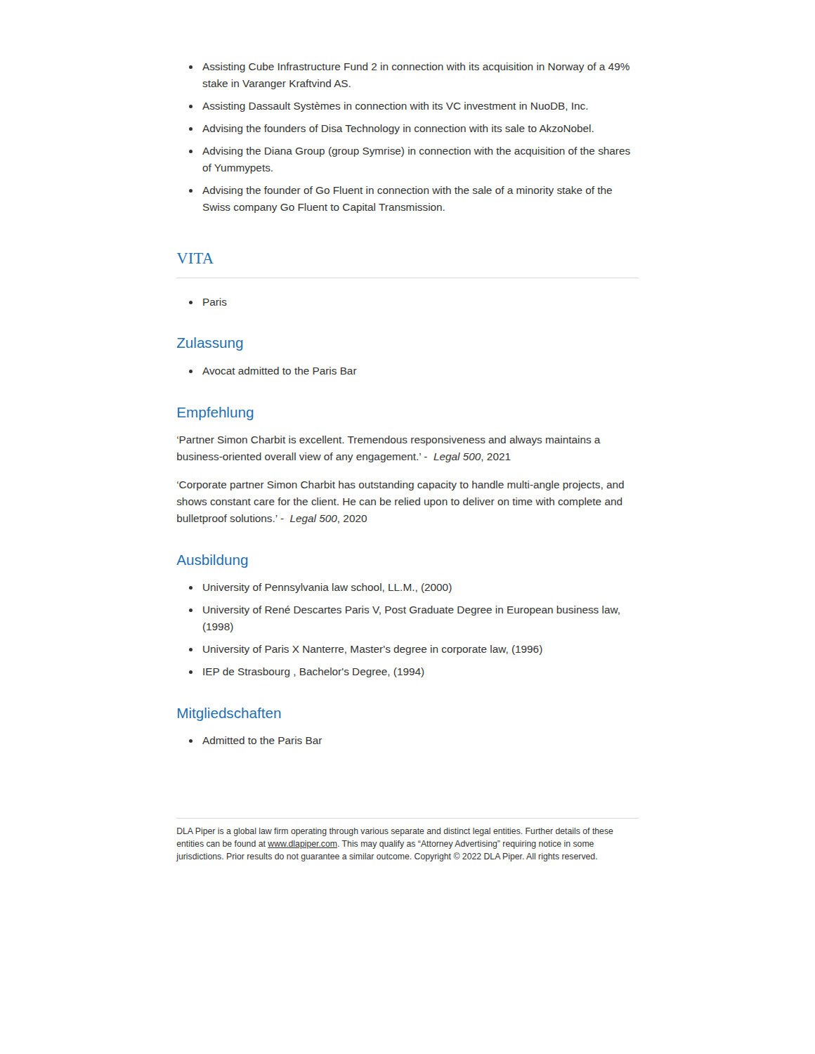Assisting Cube Infrastructure Fund 2 in connection with its acquisition in Norway of a 49% stake in Varanger Kraftvind AS.
Assisting Dassault Systèmes in connection with its VC investment in NuoDB, Inc.
Advising the founders of Disa Technology in connection with its sale to AkzoNobel.
Advising the Diana Group (group Symrise) in connection with the acquisition of the shares of Yummypets.
Advising the founder of Go Fluent in connection with the sale of a minority stake of the Swiss company Go Fluent to Capital Transmission.
VITA
Paris
Zulassung
Avocat admitted to the Paris Bar
Empfehlung
‘Partner Simon Charbit is excellent. Tremendous responsiveness and always maintains a business-oriented overall view of any engagement.’ - Legal 500, 2021
‘Corporate partner Simon Charbit has outstanding capacity to handle multi-angle projects, and shows constant care for the client. He can be relied upon to deliver on time with complete and bulletproof solutions.’ - Legal 500, 2020
Ausbildung
University of Pennsylvania law school, LL.M., (2000)
University of René Descartes Paris V, Post Graduate Degree in European business law, (1998)
University of Paris X Nanterre, Master's degree in corporate law, (1996)
IEP de Strasbourg , Bachelor's Degree, (1994)
Mitgliedschaften
Admitted to the Paris Bar
DLA Piper is a global law firm operating through various separate and distinct legal entities. Further details of these entities can be found at www.dlapiper.com. This may qualify as “Attorney Advertising” requiring notice in some jurisdictions. Prior results do not guarantee a similar outcome. Copyright © 2022 DLA Piper. All rights reserved.